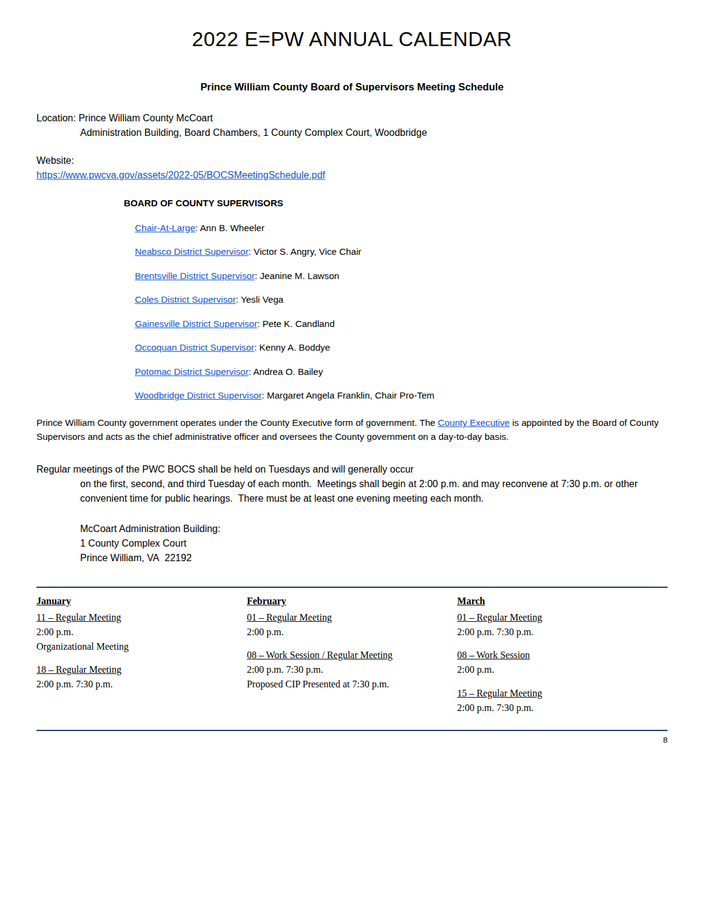2022 E=PW ANNUAL CALENDAR
Prince William County Board of Supervisors Meeting Schedule
Location: Prince William County McCoart Administration Building, Board Chambers, 1 County Complex Court, Woodbridge
Website:
https://www.pwcva.gov/assets/2022-05/BOCSMeetingSchedule.pdf
BOARD OF COUNTY SUPERVISORS
Chair-At-Large: Ann B. Wheeler
Neabsco District Supervisor: Victor S. Angry, Vice Chair
Brentsville District Supervisor: Jeanine M. Lawson
Coles District Supervisor: Yesli Vega
Gainesville District Supervisor: Pete K. Candland
Occoquan District Supervisor: Kenny A. Boddye
Potomac District Supervisor: Andrea O. Bailey
Woodbridge District Supervisor: Margaret Angela Franklin, Chair Pro-Tem
Prince William County government operates under the County Executive form of government. The County Executive is appointed by the Board of County Supervisors and acts as the chief administrative officer and oversees the County government on a day-to-day basis.
Regular meetings of the PWC BOCS shall be held on Tuesdays and will generally occur on the first, second, and third Tuesday of each month. Meetings shall begin at 2:00 p.m. and may reconvene at 7:30 p.m. or other convenient time for public hearings. There must be at least one evening meeting each month.
McCoart Administration Building:
1 County Complex Court
Prince William, VA 22192
| January 11 – Regular Meeting 2:00 p.m. Organizational Meeting 18 – Regular Meeting 2:00 p.m. 7:30 p.m. | February 01 – Regular Meeting 2:00 p.m. 08 – Work Session / Regular Meeting 2:00 p.m. 7:30 p.m. Proposed CIP Presented at 7:30 p.m. | March 01 – Regular Meeting 2:00 p.m. 7:30 p.m. 08 – Work Session 2:00 p.m. 15 – Regular Meeting 2:00 p.m. 7:30 p.m. |
8